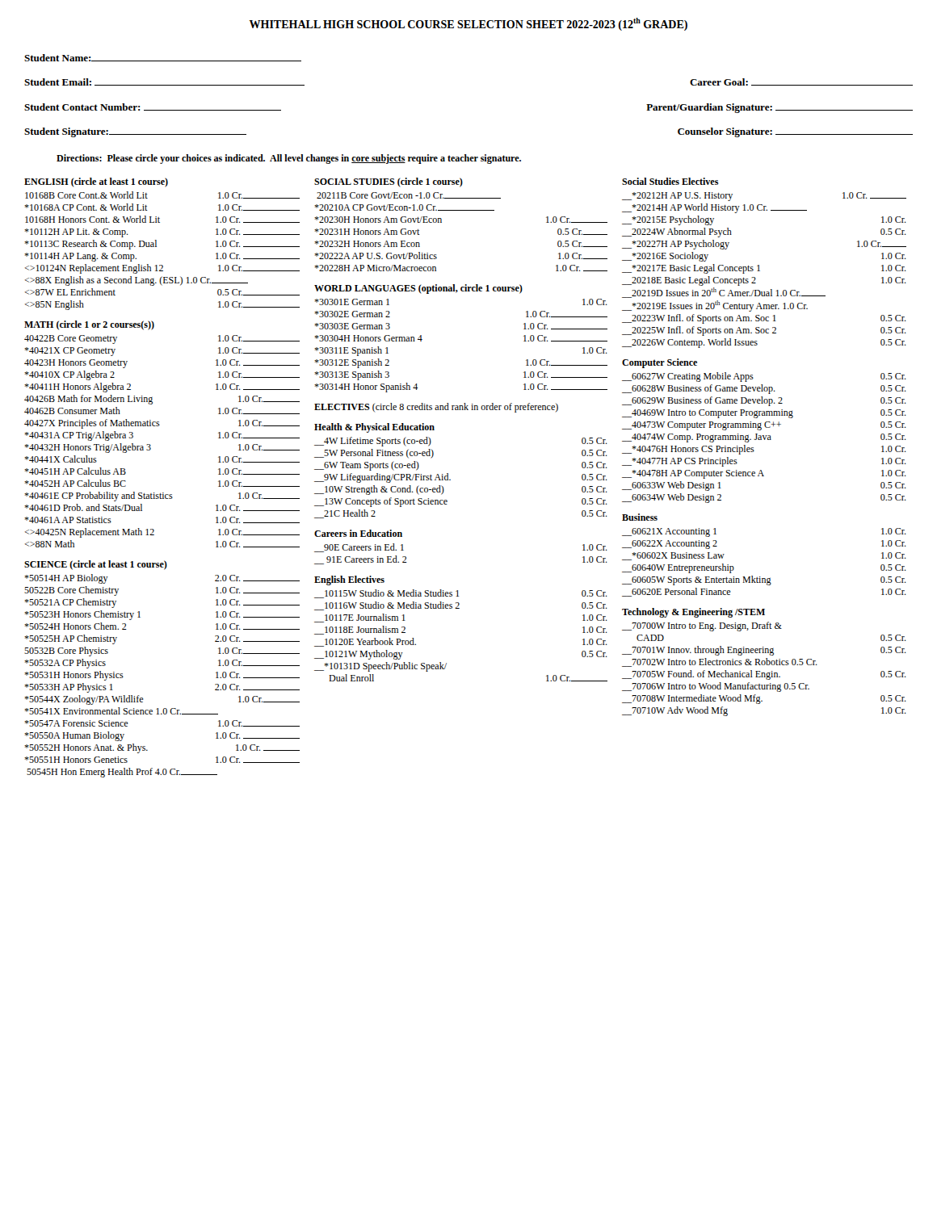WHITEHALL HIGH SCHOOL COURSE SELECTION SHEET 2022-2023 (12th GRADE)
Student Name:
Student Email:
Career Goal:
Student Contact Number:
Parent/Guardian Signature:
Student Signature:
Counselor Signature:
Directions: Please circle your choices as indicated. All level changes in core subjects require a teacher signature.
ENGLISH (circle at least 1 course)
10168B Core Cont.& World Lit 1.0 Cr.
*10168A CP Cont. & World Lit 1.0 Cr.
10168H Honors Cont. & World Lit 1.0 Cr.
*10112H AP Lit. & Comp. 1.0 Cr.
*10113C Research & Comp. Dual 1.0 Cr.
*10114H AP Lang. & Comp. 1.0 Cr.
<>10124N Replacement English 121.0 Cr.
<>88X English as a Second Lang. (ESL) 1.0 Cr.
<>87W EL Enrichment 0.5 Cr.
<>85N English 1.0 Cr.
MATH (circle 1 or 2 courses(s))
40422B Core Geometry 1.0 Cr.
*40421X CP Geometry 1.0 Cr.
40423H Honors Geometry 1.0 Cr.
*40410X CP Algebra 21.0 Cr.
*40411H Honors Algebra 21.0 Cr.
40426B Math for Modern Living 1.0 Cr.
40462B Consumer Math 1.0 Cr.
40427X Principles of Mathematics 1.0 Cr.
*40431A CP Trig/Algebra 31.0 Cr.
*40432H Honors Trig/Algebra 31.0 Cr.
*40441X Calculus 1.0 Cr.
*40451H AP Calculus AB 1.0 Cr.
*40452H AP Calculus BC 1.0 Cr.
*40461E CP Probability and Statistics 1.0 Cr.
*40461D Prob. and Stats/Dual 1.0 Cr.
*40461A AP Statistics 1.0 Cr.
<>40425N Replacement Math 121.0 Cr.
<>88N Math 1.0 Cr.
SCIENCE (circle at least 1 course)
*50514H AP Biology 2.0 Cr.
50522B Core Chemistry 1.0 Cr.
*50521A CP Chemistry 1.0 Cr.
*50523H Honors Chemistry 11.0 Cr.
*50524H Honors Chem. 21.0 Cr.
*50525H AP Chemistry 2.0 Cr.
50532B Core Physics 1.0 Cr.
*50532A CP Physics 1.0 Cr.
*50531H Honors Physics 1.0 Cr.
*50533H AP Physics 12.0 Cr.
*50544X Zoology/PA Wildlife 1.0 Cr.
*50541X Environmental Science 1.0 Cr.
*50547A Forensic Science 1.0 Cr.
*50550A Human Biology 1.0 Cr.
*50552H Honors Anat. & Phys. 1.0 Cr.
*50551H Honors Genetics 1.0 Cr.
50545H Hon Emerg Health Prof 4.0 Cr.
SOCIAL STUDIES (circle 1 course)
20211B Core Govt/Econ -1.0 Cr.
*20210A CP Govt/Econ-1.0 Cr.
*20230H Honors Am Govt/Econ 1.0 Cr.
*20231H Honors Am Govt 0.5 Cr.
*20232H Honors Am Econ 0.5 Cr.
*20222A AP U.S. Govt/Politics 1.0 Cr.
*20228H AP Micro/Macroecon 1.0 Cr.
WORLD LANGUAGES (optional, circle 1 course)
*30301E German 11.0 Cr.
*30302E German 21.0 Cr.
*30303E German 31.0 Cr.
*30304H Honors German 41.0 Cr.
*30311E Spanish 11.0 Cr.
*30312E Spanish 21.0 Cr.
*30313E Spanish 31.0 Cr.
*30314H Honor Spanish 41.0 Cr.
ELECTIVES (circle 8 credits and rank in order of preference)
Health & Physical Education
__4W Lifetime Sports (co-ed) 0.5 Cr.
__5W Personal Fitness (co-ed) 0.5 Cr.
__6W Team Sports (co-ed) 0.5 Cr.
__9W Lifeguarding/CPR/First Aid. 0.5 Cr.
__10W Strength & Cond. (co-ed) 0.5 Cr.
__13W Concepts of Sport Science 0.5 Cr.
__21C Health 20.5 Cr.
Careers in Education
__90E Careers in Ed. 11.0 Cr.
__ 91E Careers in Ed. 21.0 Cr.
English Electives
__10115W Studio & Media Studies 10.5 Cr.
__10116W Studio & Media Studies 20.5 Cr.
__10117E Journalism 11.0 Cr.
__10118E Journalism 21.0 Cr.
__10120E Yearbook Prod. 1.0 Cr.
__10121W Mythology 0.5 Cr.
__*10131D Speech/Public Speak/
Dual Enroll 1.0 Cr.
Social Studies Electives
__*20212H AP U.S. History 1.0 Cr.
__*20214H AP World History 1.0 Cr.
__*20215E Psychology 1.0 Cr.
__20224W Abnormal Psych 0.5 Cr.
__*20227H AP Psychology 1.0 Cr.
__*20216E Sociology 1.0 Cr.
__*20217E Basic Legal Concepts 11.0 Cr.
__20218E Basic Legal Concepts 21.0 Cr.
__20219D Issues in 20th C Amer./Dual 1.0 Cr.
__*20219E Issues in 20th Century Amer. 1.0 Cr.
__20223W Infl. of Sports on Am. Soc 10.5 Cr.
__20225W Infl. of Sports on Am. Soc 20.5 Cr.
__20226W Contemp. World Issues 0.5 Cr.
Computer Science
__60627W Creating Mobile Apps 0.5 Cr.
__60628W Business of Game Develop. 0.5 Cr.
__60629W Business of Game Develop. 20.5 Cr.
__40469W Intro to Computer Programming 0.5 Cr.
__40473W Computer Programming C++0.5 Cr.
__40474W Comp. Programming. Java 0.5 Cr.
__*40476H Honors CS Principles 1.0 Cr.
__*40477H AP CS Principles 1.0 Cr.
__*40478H AP Computer Science A 1.0 Cr.
__60633W Web Design 10.5 Cr.
__60634W Web Design 20.5 Cr.
Business
__60621X Accounting 11.0 Cr.
__60622X Accounting 21.0 Cr.
__*60602X Business Law 1.0 Cr.
__60640W Entrepreneurship 0.5 Cr.
__60605W Sports & Entertain Mkting 0.5 Cr.
__60620E Personal Finance 1.0 Cr.
Technology & Engineering /STEM
__70700W Intro to Eng. Design, Draft &
CADD 0.5 Cr.
__70701W Innov. through Engineering 0.5 Cr.
__70702W Intro to Electronics & Robotics 0.5 Cr.
__70705W Found. of Mechanical Engin. 0.5 Cr.
__70706W Intro to Wood Manufacturing 0.5 Cr.
__70708W Intermediate Wood Mfg. 0.5 Cr.
__70710W Adv Wood Mfg 1.0 Cr.